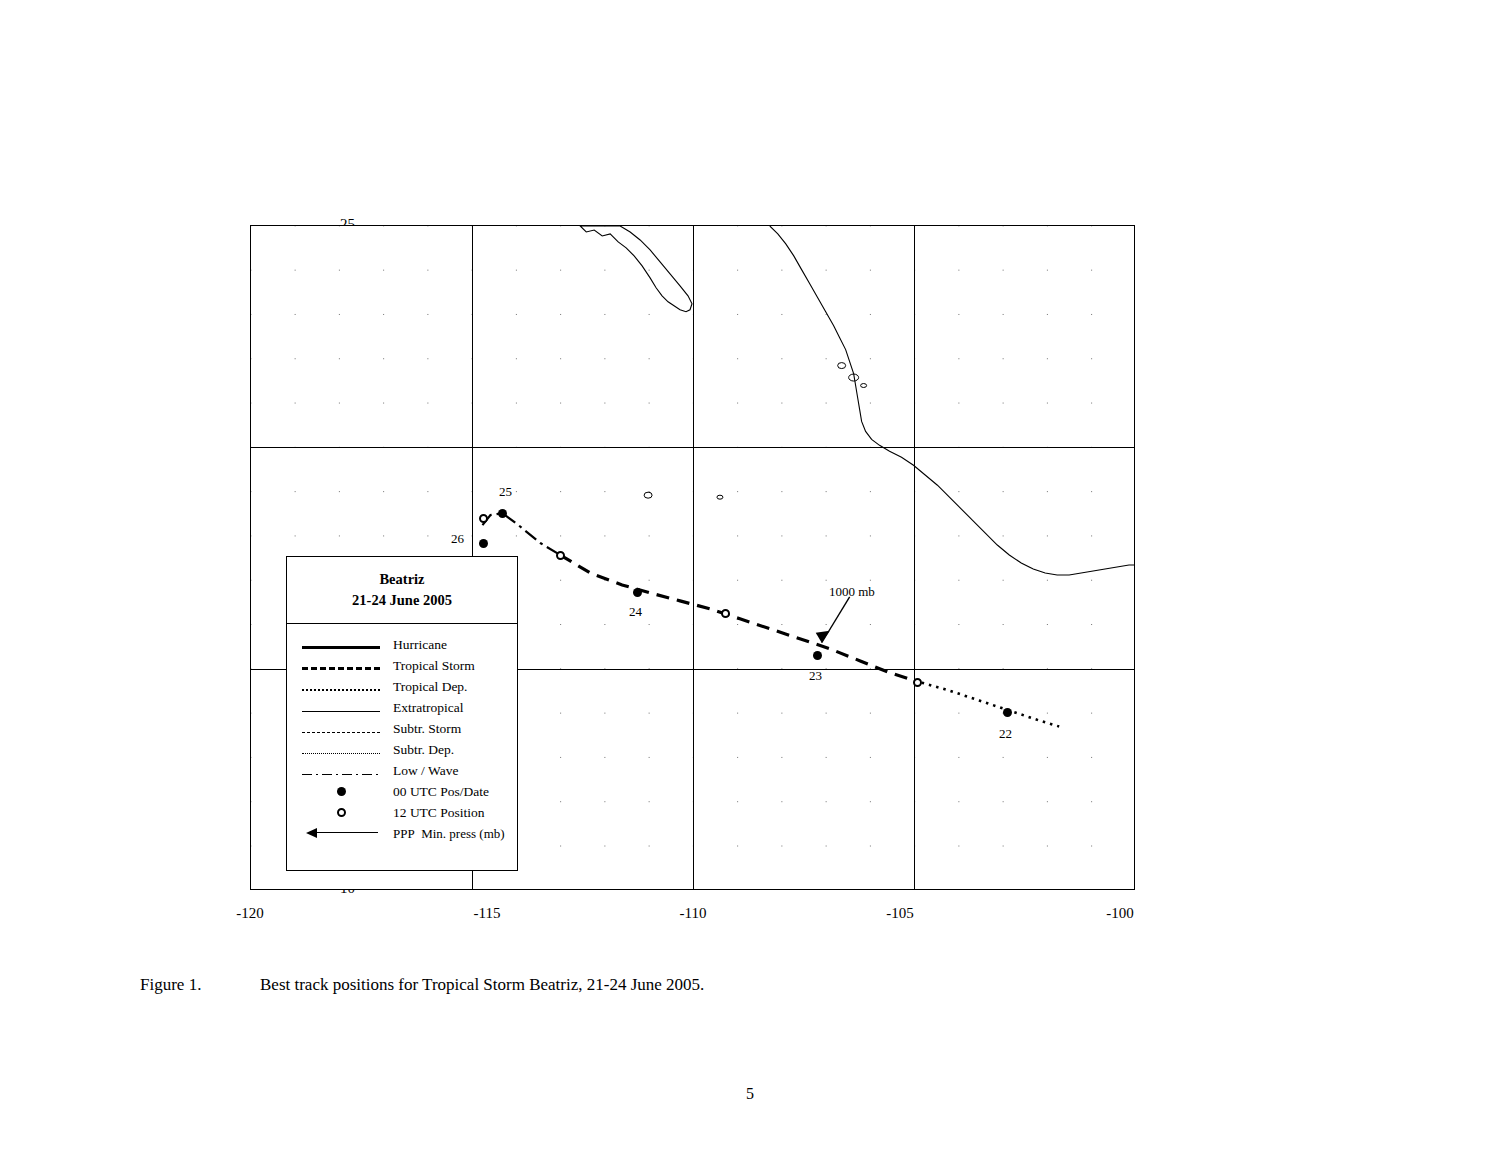25
20
15
10
-120
-115
-110
-105
-100
25
26
24
23
22
1000 mb
Beatriz
21-24 June 2005
| | Hurricane |
| | Tropical Storm |
| | Tropical Dep. |
| | Extratropical |
| | Subtr. Storm |
| | Subtr. Dep. |
| | Low / Wave |
| | 00 UTC Pos/Date |
| | 12 UTC Position |
| | PPP Min. press (mb) |
Figure 1. Best track positions for Tropical Storm Beatriz, 21-24 June 2005.
5